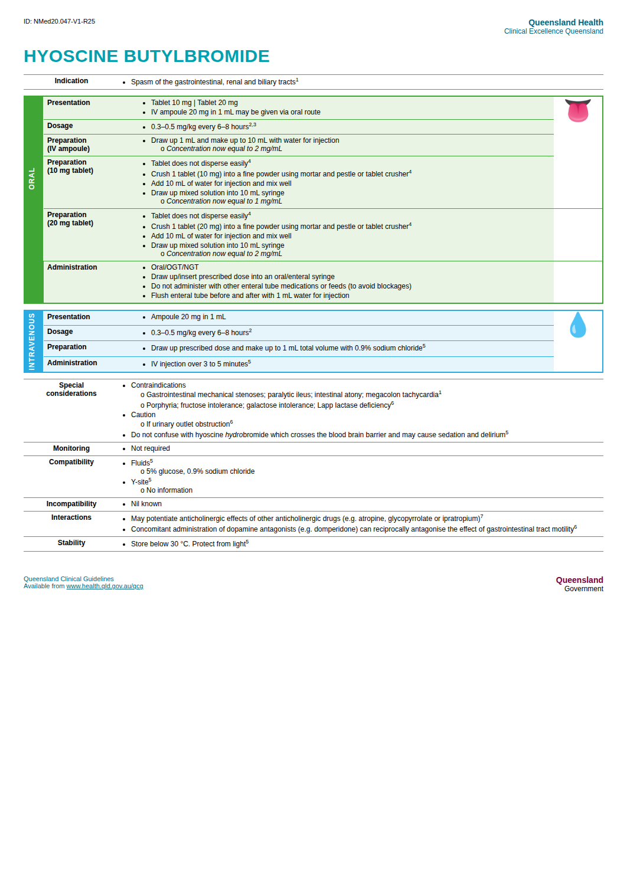ID: NMed20.047-V1-R25
Queensland Health
Clinical Excellence Queensland
HYOSCINE BUTYLBROMIDE
| Indication | Spasm of the gastrointestinal, renal and biliary tracts 1 |
| ORAL | Presentation | Tablet 10 mg / Tablet 20 mg IV ampoule 20 mg in 1 mL may be given via oral route | 👅 |
| Dosage | 0.3–0.5 mg/kg every 6–8 hours 2,3 |
| Preparation (IV ampoule) | Draw up 1 mL and make up to 10 mL with water for injection Concentration now equal to 2 mg/mL |
| Preparation (10 mg tablet) | Tablet does not disperse easily 4 Crush 1 tablet (10 mg) into a fine powder using mortar and pestle or tablet crusher 4 Add 10 mL of water for injection and mix well Draw up mixed solution into 10 mL syringe Concentration now equal to 1 mg/mL |
| Preparation (20 mg tablet) | Tablet does not disperse easily 4 Crush 1 tablet (20 mg) into a fine powder using mortar and pestle or tablet crusher 4 Add 10 mL of water for injection and mix well Draw up mixed solution into 10 mL syringe Concentration now equal to 2 mg/mL | |
| | Administration | Oral/OGT/NGT Draw up/insert prescribed dose into an oral/enteral syringe Do not administer with other enteral tube medications or feeds (to avoid blockages) Flush enteral tube before and after with 1 mL water for injection | |
| INTRAVENOUS | Presentation | Ampoule 20 mg in 1 mL | 💧 |
| Dosage | 0.3–0.5 mg/kg every 6–8 hours 2 |
| Preparation | Draw up prescribed dose and make up to 1 mL total volume with 0.9% sodium chloride 5 |
| Administration | IV injection over 3 to 5 minutes 5 |
| Special considerations | Contraindications Gastrointestinal mechanical stenoses; paralytic ileus; intestinal atony; megacolon tachycardia 1 Porphyria; fructose intolerance; galactose intolerance; Lapp lactase deficiency 6 Caution If urinary outlet obstruction 6 Do not confuse with hyoscine hydro bromide which crosses the blood brain barrier and may cause sedation and delirium 5 |
| Monitoring | Not required |
| Compatibility | Fluids 5 5% glucose, 0.9% sodium chloride Y-site 5 No information |
| Incompatibility | Nil known |
| Interactions | May potentiate anticholinergic effects of other anticholinergic drugs (e.g. atropine, glycopyrrolate or ipratropium) 7 Concomitant administration of dopamine antagonists (e.g. domperidone) can reciprocally antagonise the effect of gastrointestinal tract motility 6 |
| Stability | Store below 30 °C. Protect from light 5 |
Queensland Clinical Guidelines
Available from www.health.qld.gov.au/qcg
QueenslandGovernment